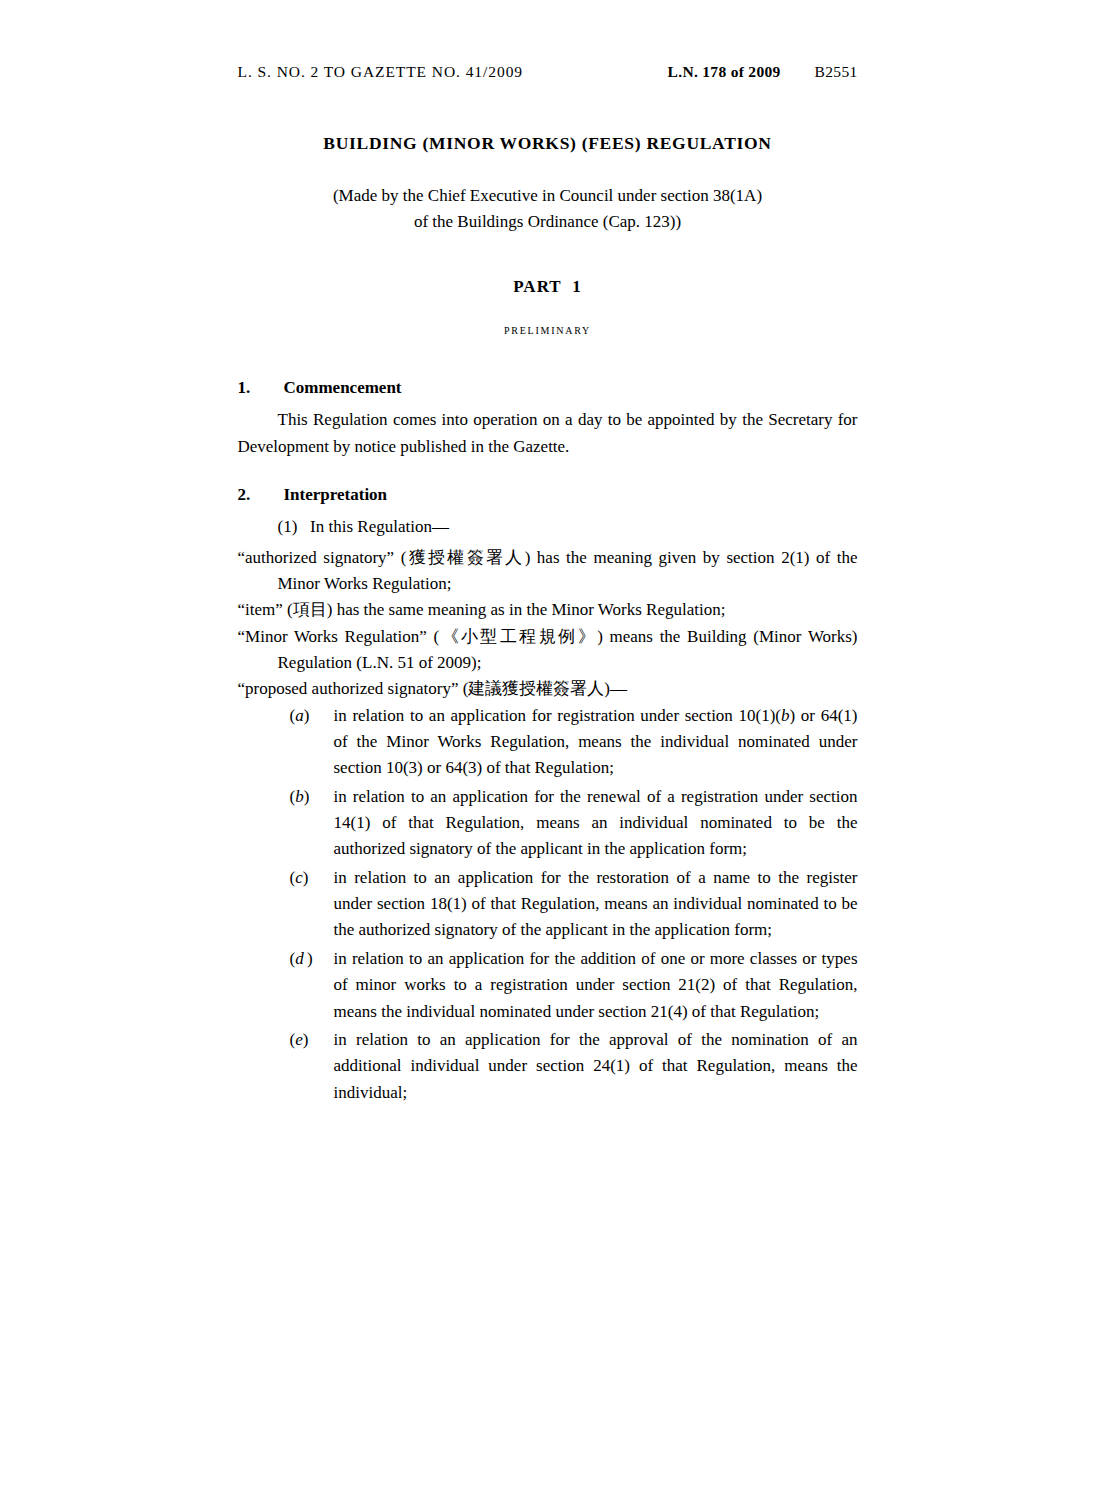L. S. NO. 2 TO GAZETTE NO. 41/2009
L.N. 178 of 2009 B2551
BUILDING (MINOR WORKS) (FEES) REGULATION
(Made by the Chief Executive in Council under section 38(1A)
of the Buildings Ordinance (Cap. 123))
PART 1
Preliminary
1. Commencement
This Regulation comes into operation on a day to be appointed by the Secretary for Development by notice published in the Gazette.
2. Interpretation
(1) In this Regulation—
“authorized signatory” (獲授權簽署人) has the meaning given by section 2(1) of the Minor Works Regulation;
“item” (項目) has the same meaning as in the Minor Works Regulation;
“Minor Works Regulation” (《小型工程規例》) means the Building (Minor Works) Regulation (L.N. 51 of 2009);
“proposed authorized signatory” (建議獲授權簽署人)—
(a) in relation to an application for registration under section 10(1)(b) or 64(1) of the Minor Works Regulation, means the individual nominated under section 10(3) or 64(3) of that Regulation;
(b) in relation to an application for the renewal of a registration under section 14(1) of that Regulation, means an individual nominated to be the authorized signatory of the applicant in the application form;
(c) in relation to an application for the restoration of a name to the register under section 18(1) of that Regulation, means an individual nominated to be the authorized signatory of the applicant in the application form;
(d ) in relation to an application for the addition of one or more classes or types of minor works to a registration under section 21(2) of that Regulation, means the individual nominated under section 21(4) of that Regulation;
(e) in relation to an application for the approval of the nomination of an additional individual under section 24(1) of that Regulation, means the individual;